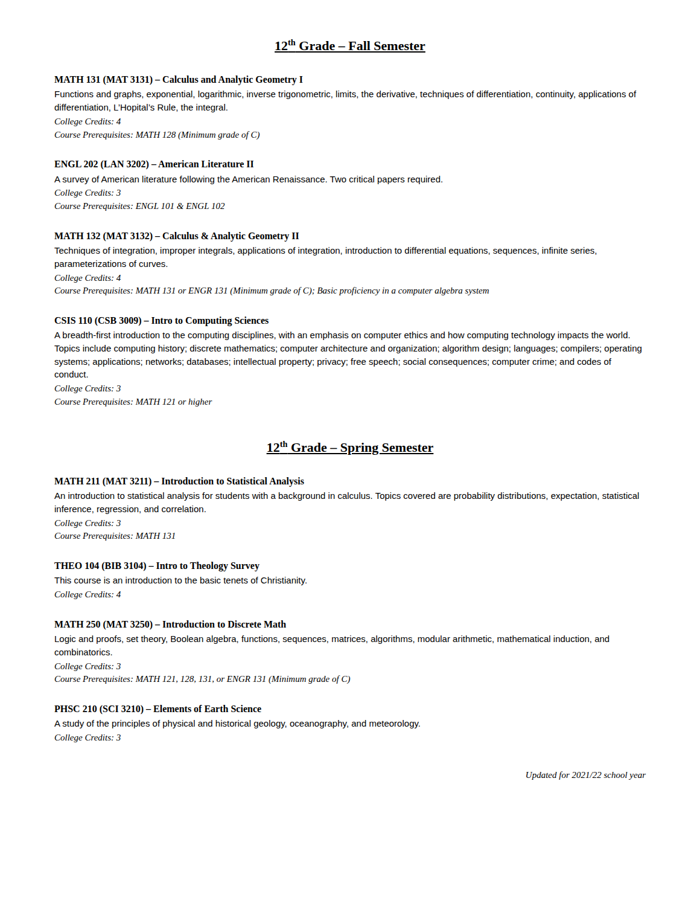12th Grade – Fall Semester
MATH 131 (MAT 3131) – Calculus and Analytic Geometry I
Functions and graphs, exponential, logarithmic, inverse trigonometric, limits, the derivative, techniques of differentiation, continuity, applications of differentiation, L’Hopital’s Rule, the integral.
College Credits: 4
Course Prerequisites: MATH 128 (Minimum grade of C)
ENGL 202 (LAN 3202) – American Literature II
A survey of American literature following the American Renaissance. Two critical papers required.
College Credits: 3
Course Prerequisites: ENGL 101 & ENGL 102
MATH 132 (MAT 3132) – Calculus & Analytic Geometry II
Techniques of integration, improper integrals, applications of integration, introduction to differential equations, sequences, infinite series, parameterizations of curves.
College Credits: 4
Course Prerequisites: MATH 131 or ENGR 131 (Minimum grade of C); Basic proficiency in a computer algebra system
CSIS 110 (CSB 3009) – Intro to Computing Sciences
A breadth-first introduction to the computing disciplines, with an emphasis on computer ethics and how computing technology impacts the world. Topics include computing history; discrete mathematics; computer architecture and organization; algorithm design; languages; compilers; operating systems; applications; networks; databases; intellectual property; privacy; free speech; social consequences; computer crime; and codes of conduct.
College Credits: 3
Course Prerequisites: MATH 121 or higher
12th Grade – Spring Semester
MATH 211 (MAT 3211) – Introduction to Statistical Analysis
An introduction to statistical analysis for students with a background in calculus. Topics covered are probability distributions, expectation, statistical inference, regression, and correlation.
College Credits: 3
Course Prerequisites: MATH 131
THEO 104 (BIB 3104) – Intro to Theology Survey
This course is an introduction to the basic tenets of Christianity.
College Credits: 4
MATH 250 (MAT 3250) – Introduction to Discrete Math
Logic and proofs, set theory, Boolean algebra, functions, sequences, matrices, algorithms, modular arithmetic, mathematical induction, and combinatorics.
College Credits: 3
Course Prerequisites: MATH 121, 128, 131, or ENGR 131 (Minimum grade of C)
PHSC 210 (SCI 3210) – Elements of Earth Science
A study of the principles of physical and historical geology, oceanography, and meteorology.
College Credits: 3
Updated for 2021/22 school year